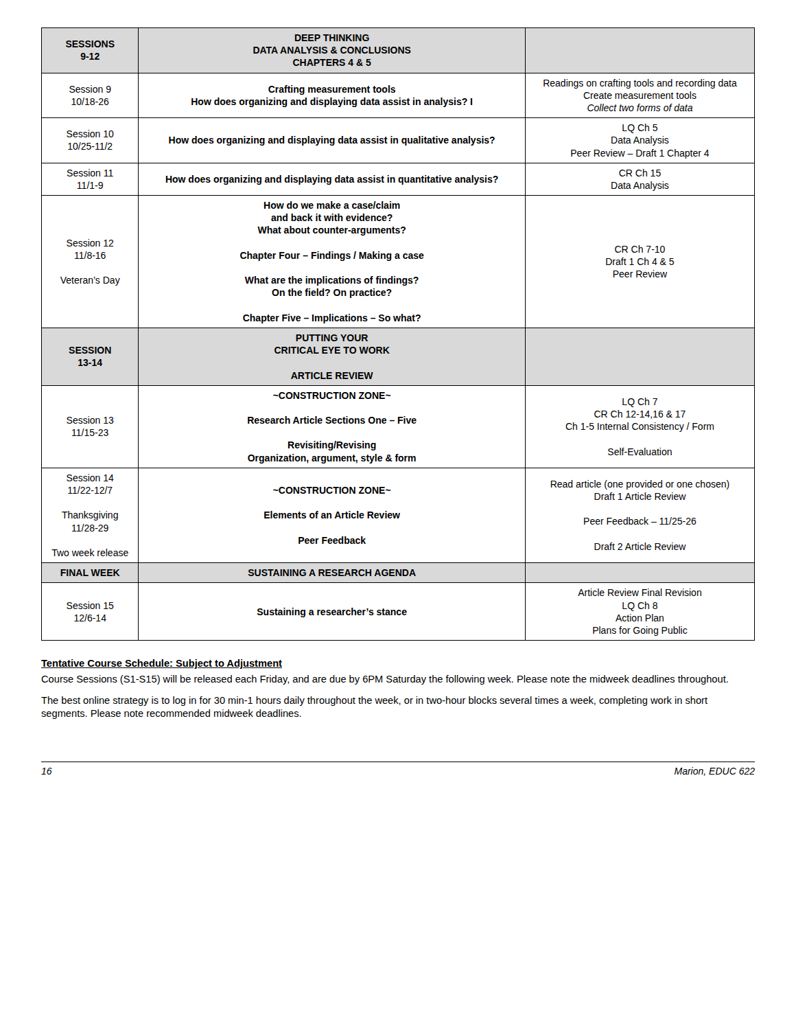| SESSIONS 9-12 | DEEP THINKING DATA ANALYSIS & CONCLUSIONS CHAPTERS 4 & 5 | |
| Session 9 10/18-26 | Crafting measurement tools How does organizing and displaying data assist in analysis? I | Readings on crafting tools and recording data Create measurement tools Collect two forms of data |
| Session 10 10/25-11/2 | How does organizing and displaying data assist in qualitative analysis? | LQ Ch 5 Data Analysis Peer Review – Draft 1 Chapter 4 |
| Session 11 11/1-9 | How does organizing and displaying data assist in quantitative analysis? | CR Ch 15 Data Analysis |
| Session 12 11/8-16 Veteran’s Day | How do we make a case/claim and back it with evidence? What about counter-arguments? Chapter Four – Findings / Making a case What are the implications of findings? On the field? On practice? Chapter Five – Implications – So what? | CR Ch 7-10 Draft 1 Ch 4 & 5 Peer Review |
| SESSION 13-14 | PUTTING YOUR CRITICAL EYE TO WORK ARTICLE REVIEW | |
| Session 13 11/15-23 | ~CONSTRUCTION ZONE~ Research Article Sections One – Five Revisiting/Revising Organization, argument, style & form | LQ Ch 7 CR Ch 12-14,16 & 17 Ch 1-5 Internal Consistency / Form Self-Evaluation |
| Session 14 11/22-12/7 Thanksgiving 11/28-29 Two week release | ~CONSTRUCTION ZONE~ Elements of an Article Review Peer Feedback | Read article (one provided or one chosen) Draft 1 Article Review Peer Feedback – 11/25-26 Draft 2 Article Review |
| FINAL WEEK | SUSTAINING A RESEARCH AGENDA | |
| Session 15 12/6-14 | Sustaining a researcher’s stance | Article Review Final Revision LQ Ch 8 Action Plan Plans for Going Public |
Tentative Course Schedule: Subject to Adjustment
Course Sessions (S1-S15) will be released each Friday, and are due by 6PM Saturday the following week. Please note the midweek deadlines throughout.
The best online strategy is to log in for 30 min-1 hours daily throughout the week, or in two-hour blocks several times a week, completing work in short segments. Please note recommended midweek deadlines.
16 Marion, EDUC 622